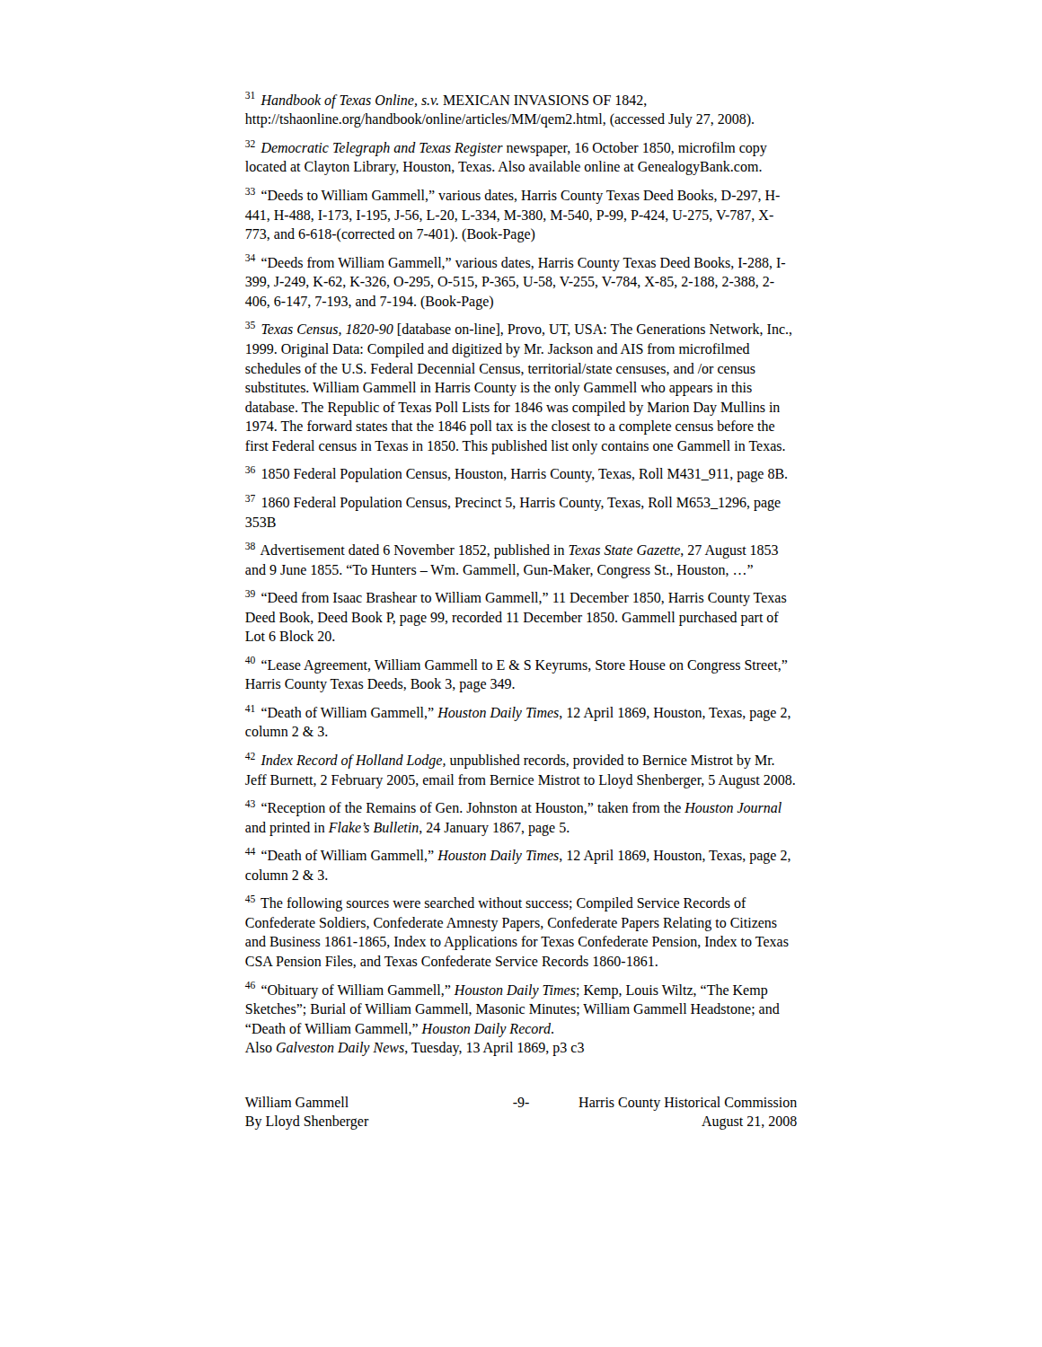31 Handbook of Texas Online, s.v. MEXICAN INVASIONS OF 1842, http://tshaonline.org/handbook/online/articles/MM/qem2.html, (accessed July 27, 2008).
32 Democratic Telegraph and Texas Register newspaper, 16 October 1850, microfilm copy located at Clayton Library, Houston, Texas. Also available online at GenealogyBank.com.
33 “Deeds to William Gammell,” various dates, Harris County Texas Deed Books, D-297, H-441, H-488, I-173, I-195, J-56, L-20, L-334, M-380, M-540, P-99, P-424, U-275, V-787, X-773, and 6-618-(corrected on 7-401). (Book-Page)
34 “Deeds from William Gammell,” various dates, Harris County Texas Deed Books, I-288, I-399, J-249, K-62, K-326, O-295, O-515, P-365, U-58, V-255, V-784, X-85, 2-188, 2-388, 2-406, 6-147, 7-193, and 7-194. (Book-Page)
35 Texas Census, 1820-90 [database on-line], Provo, UT, USA: The Generations Network, Inc., 1999. Original Data: Compiled and digitized by Mr. Jackson and AIS from microfilmed schedules of the U.S. Federal Decennial Census, territorial/state censuses, and /or census substitutes. William Gammell in Harris County is the only Gammell who appears in this database. The Republic of Texas Poll Lists for 1846 was compiled by Marion Day Mullins in 1974. The forward states that the 1846 poll tax is the closest to a complete census before the first Federal census in Texas in 1850. This published list only contains one Gammell in Texas.
36 1850 Federal Population Census, Houston, Harris County, Texas, Roll M431_911, page 8B.
37 1860 Federal Population Census, Precinct 5, Harris County, Texas, Roll M653_1296, page 353B
38 Advertisement dated 6 November 1852, published in Texas State Gazette, 27 August 1853 and 9 June 1855. “To Hunters – Wm. Gammell, Gun-Maker, Congress St., Houston, …”
39 “Deed from Isaac Brashear to William Gammell,” 11 December 1850, Harris County Texas Deed Book, Deed Book P, page 99, recorded 11 December 1850. Gammell purchased part of Lot 6 Block 20.
40 “Lease Agreement, William Gammell to E & S Keyrums, Store House on Congress Street,” Harris County Texas Deeds, Book 3, page 349.
41 “Death of William Gammell,” Houston Daily Times, 12 April 1869, Houston, Texas, page 2, column 2 & 3.
42 Index Record of Holland Lodge, unpublished records, provided to Bernice Mistrot by Mr. Jeff Burnett, 2 February 2005, email from Bernice Mistrot to Lloyd Shenberger, 5 August 2008.
43 “Reception of the Remains of Gen. Johnston at Houston,” taken from the Houston Journal and printed in Flake’s Bulletin, 24 January 1867, page 5.
44 “Death of William Gammell,” Houston Daily Times, 12 April 1869, Houston, Texas, page 2, column 2 & 3.
45 The following sources were searched without success; Compiled Service Records of Confederate Soldiers, Confederate Amnesty Papers, Confederate Papers Relating to Citizens and Business 1861-1865, Index to Applications for Texas Confederate Pension, Index to Texas CSA Pension Files, and Texas Confederate Service Records 1860-1861.
46 “Obituary of William Gammell,” Houston Daily Times; Kemp, Louis Wiltz, “The Kemp Sketches”; Burial of William Gammell, Masonic Minutes; William Gammell Headstone; and “Death of William Gammell,” Houston Daily Record.
Also Galveston Daily News, Tuesday, 13 April 1869, p3 c3
William Gammell By Lloyd Shenberger
-9-
Harris County Historical Commission August 21, 2008